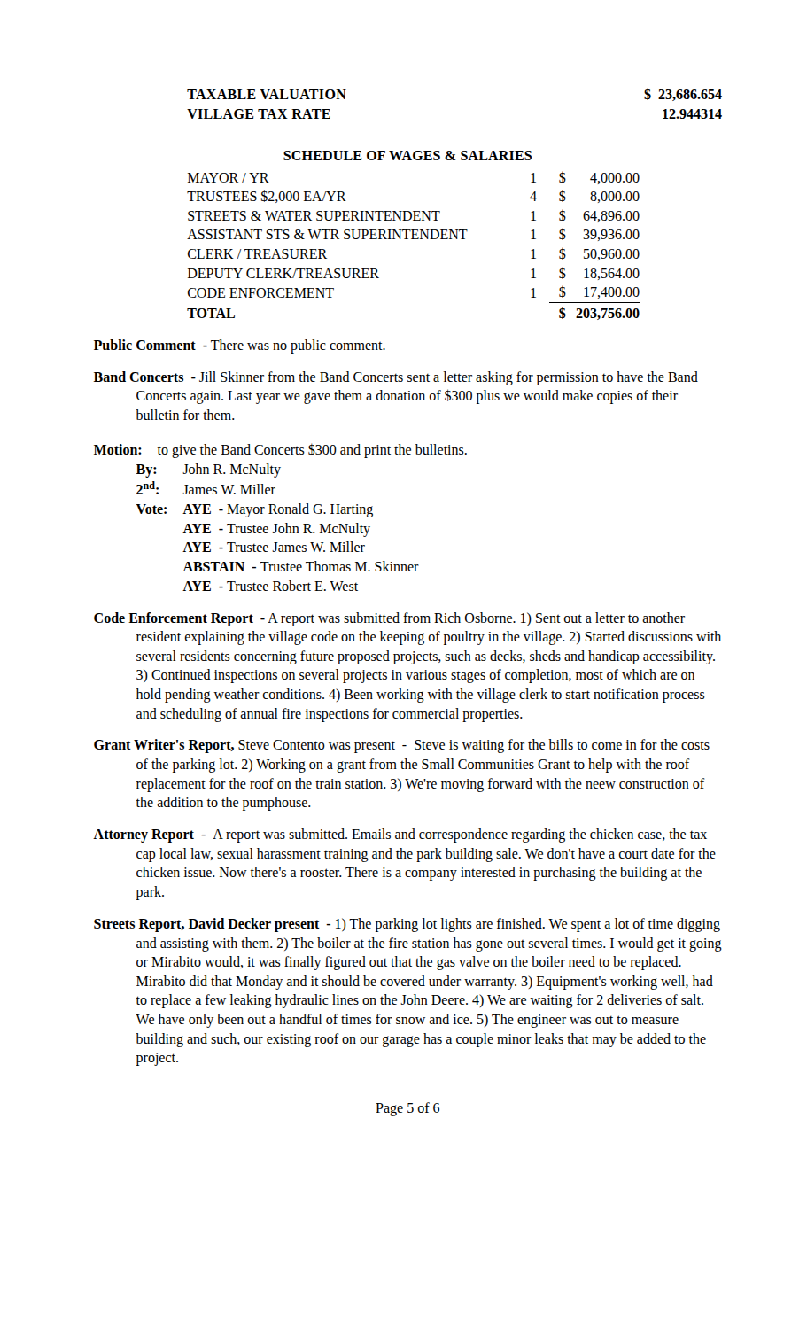TAXABLE VALUATION $ 23,686.654
VILLAGE TAX RATE 12.944314
SCHEDULE OF WAGES & SALARIES
| MAYOR / YR | 1 | $ | 4,000.00 |
| TRUSTEES $2,000 EA/YR | 4 | $ | 8,000.00 |
| STREETS & WATER SUPERINTENDENT | 1 | $ | 64,896.00 |
| ASSISTANT STS & WTR SUPERINTENDENT | 1 | $ | 39,936.00 |
| CLERK / TREASURER | 1 | $ | 50,960.00 |
| DEPUTY CLERK/TREASURER | 1 | $ | 18,564.00 |
| CODE ENFORCEMENT | 1 | $ | 17,400.00 |
| TOTAL | | $ | 203,756.00 |
Public Comment - There was no public comment.
Band Concerts - Jill Skinner from the Band Concerts sent a letter asking for permission to have the Band Concerts again. Last year we gave them a donation of $300 plus we would make copies of their bulletin for them.
Motion: to give the Band Concerts $300 and print the bulletins.
By: John R. McNulty
2nd: James W. Miller
Vote: AYE - Mayor Ronald G. Harting
AYE - Trustee John R. McNulty
AYE - Trustee James W. Miller
ABSTAIN - Trustee Thomas M. Skinner
AYE - Trustee Robert E. West
Code Enforcement Report - A report was submitted from Rich Osborne. 1) Sent out a letter to another resident explaining the village code on the keeping of poultry in the village. 2) Started discussions with several residents concerning future proposed projects, such as decks, sheds and handicap accessibility. 3) Continued inspections on several projects in various stages of completion, most of which are on hold pending weather conditions. 4) Been working with the village clerk to start notification process and scheduling of annual fire inspections for commercial properties.
Grant Writer's Report, Steve Contento was present - Steve is waiting for the bills to come in for the costs of the parking lot. 2) Working on a grant from the Small Communities Grant to help with the roof replacement for the roof on the train station. 3) We're moving forward with the neew construction of the addition to the pumphouse.
Attorney Report - A report was submitted. Emails and correspondence regarding the chicken case, the tax cap local law, sexual harassment training and the park building sale. We don't have a court date for the chicken issue. Now there's a rooster. There is a company interested in purchasing the building at the park.
Streets Report, David Decker present - 1) The parking lot lights are finished. We spent a lot of time digging and assisting with them. 2) The boiler at the fire station has gone out several times. I would get it going or Mirabito would, it was finally figured out that the gas valve on the boiler need to be replaced. Mirabito did that Monday and it should be covered under warranty. 3) Equipment's working well, had to replace a few leaking hydraulic lines on the John Deere. 4) We are waiting for 2 deliveries of salt. We have only been out a handful of times for snow and ice. 5) The engineer was out to measure building and such, our existing roof on our garage has a couple minor leaks that may be added to the project.
Page 5 of 6